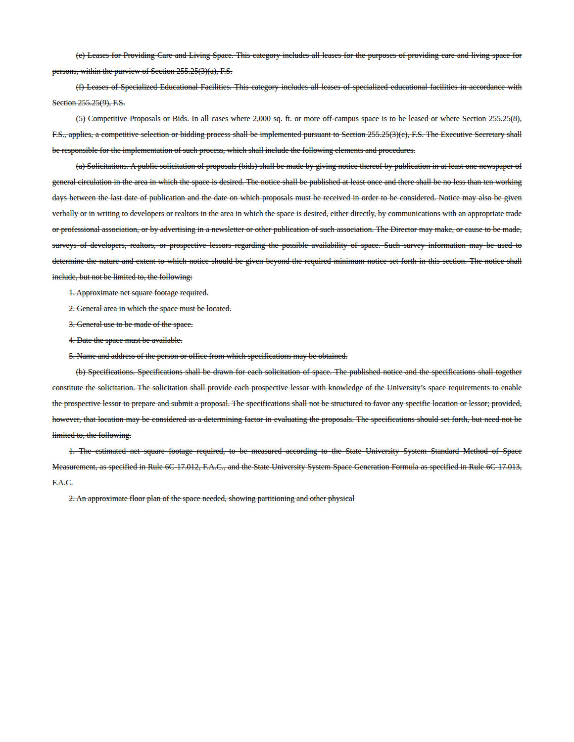(e) Leases for Providing Care and Living Space. This category includes all leases for the purposes of providing care and living space for persons, within the purview of Section 255.25(3)(a), F.S.
(f) Leases of Specialized Educational Facilities. This category includes all leases of specialized educational facilities in accordance with Section 255.25(9), F.S.
(5) Competitive Proposals or Bids. In all cases where 2,000 sq. ft. or more off-campus space is to be leased or where Section 255.25(8), F.S., applies, a competitive selection or bidding process shall be implemented pursuant to Section 255.25(3)(c), F.S. The Executive Secretary shall be responsible for the implementation of such process, which shall include the following elements and procedures.
(a) Solicitations. A public solicitation of proposals (bids) shall be made by giving notice thereof by publication in at least one newspaper of general circulation in the area in which the space is desired. The notice shall be published at least once and there shall be no less than ten working days between the last date of publication and the date on which proposals must be received in order to be considered. Notice may also be given verbally or in writing to developers or realtors in the area in which the space is desired, either directly, by communications with an appropriate trade or professional association, or by advertising in a newsletter or other publication of such association. The Director may make, or cause to be made, surveys of developers, realtors, or prospective lessors regarding the possible availability of space. Such survey information may be used to determine the nature and extent to which notice should be given beyond the required minimum notice set forth in this section. The notice shall include, but not be limited to, the following:
1. Approximate net square footage required.
2. General area in which the space must be located.
3. General use to be made of the space.
4. Date the space must be available.
5. Name and address of the person or office from which specifications may be obtained.
(b) Specifications. Specifications shall be drawn for each solicitation of space. The published notice and the specifications shall together constitute the solicitation. The solicitation shall provide each prospective lessor with knowledge of the University’s space requirements to enable the prospective lessor to prepare and submit a proposal. The specifications shall not be structured to favor any specific location or lessor; provided, however, that location may be considered as a determining factor in evaluating the proposals. The specifications should set forth, but need not be limited to, the following.
1. The estimated net square footage required, to be measured according to the State University System Standard Method of Space Measurement, as specified in Rule 6C-17.012, F.A.C., and the State University System Space Generation Formula as specified in Rule 6C-17.013, F.A.C.
2. An approximate floor plan of the space needed, showing partitioning and other physical